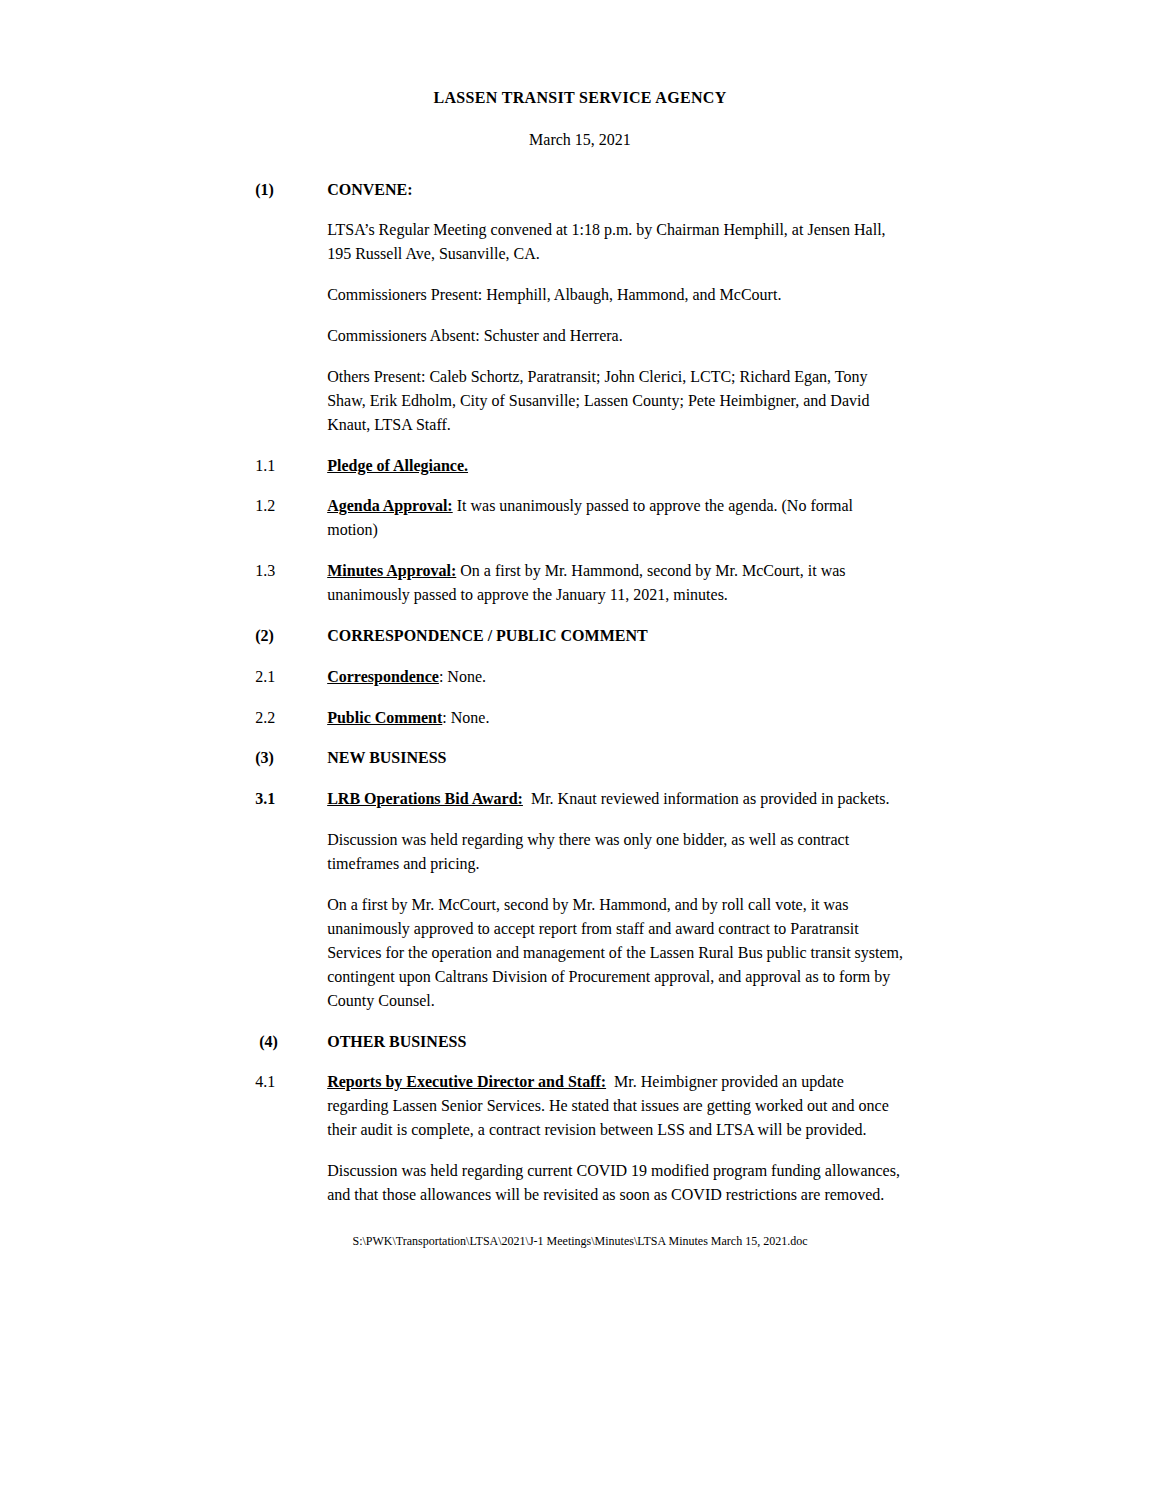LASSEN TRANSIT SERVICE AGENCY
March 15, 2021
(1)
CONVENE:
LTSA’s Regular Meeting convened at 1:18 p.m. by Chairman Hemphill, at Jensen Hall, 195 Russell Ave, Susanville, CA.
Commissioners Present: Hemphill, Albaugh, Hammond, and McCourt.
Commissioners Absent: Schuster and Herrera.
Others Present: Caleb Schortz, Paratransit; John Clerici, LCTC; Richard Egan, Tony Shaw, Erik Edholm, City of Susanville; Lassen County; Pete Heimbigner, and David Knaut, LTSA Staff.
1.1
Pledge of Allegiance.
1.2
Agenda Approval: It was unanimously passed to approve the agenda. (No formal motion)
1.3
Minutes Approval: On a first by Mr. Hammond, second by Mr. McCourt, it was unanimously passed to approve the January 11, 2021, minutes.
(2)
CORRESPONDENCE / PUBLIC COMMENT
2.1
Correspondence: None.
2.2
Public Comment: None.
(3)
NEW BUSINESS
3.1
LRB Operations Bid Award: Mr. Knaut reviewed information as provided in packets.
Discussion was held regarding why there was only one bidder, as well as contract timeframes and pricing.
On a first by Mr. McCourt, second by Mr. Hammond, and by roll call vote, it was unanimously approved to accept report from staff and award contract to Paratransit Services for the operation and management of the Lassen Rural Bus public transit system, contingent upon Caltrans Division of Procurement approval, and approval as to form by County Counsel.
(4)
OTHER BUSINESS
4.1
Reports by Executive Director and Staff: Mr. Heimbigner provided an update regarding Lassen Senior Services. He stated that issues are getting worked out and once their audit is complete, a contract revision between LSS and LTSA will be provided.
Discussion was held regarding current COVID 19 modified program funding allowances, and that those allowances will be revisited as soon as COVID restrictions are removed.
S:\PWK\Transportation\LTSA\2021\J-1 Meetings\Minutes\LTSA Minutes March 15, 2021.doc